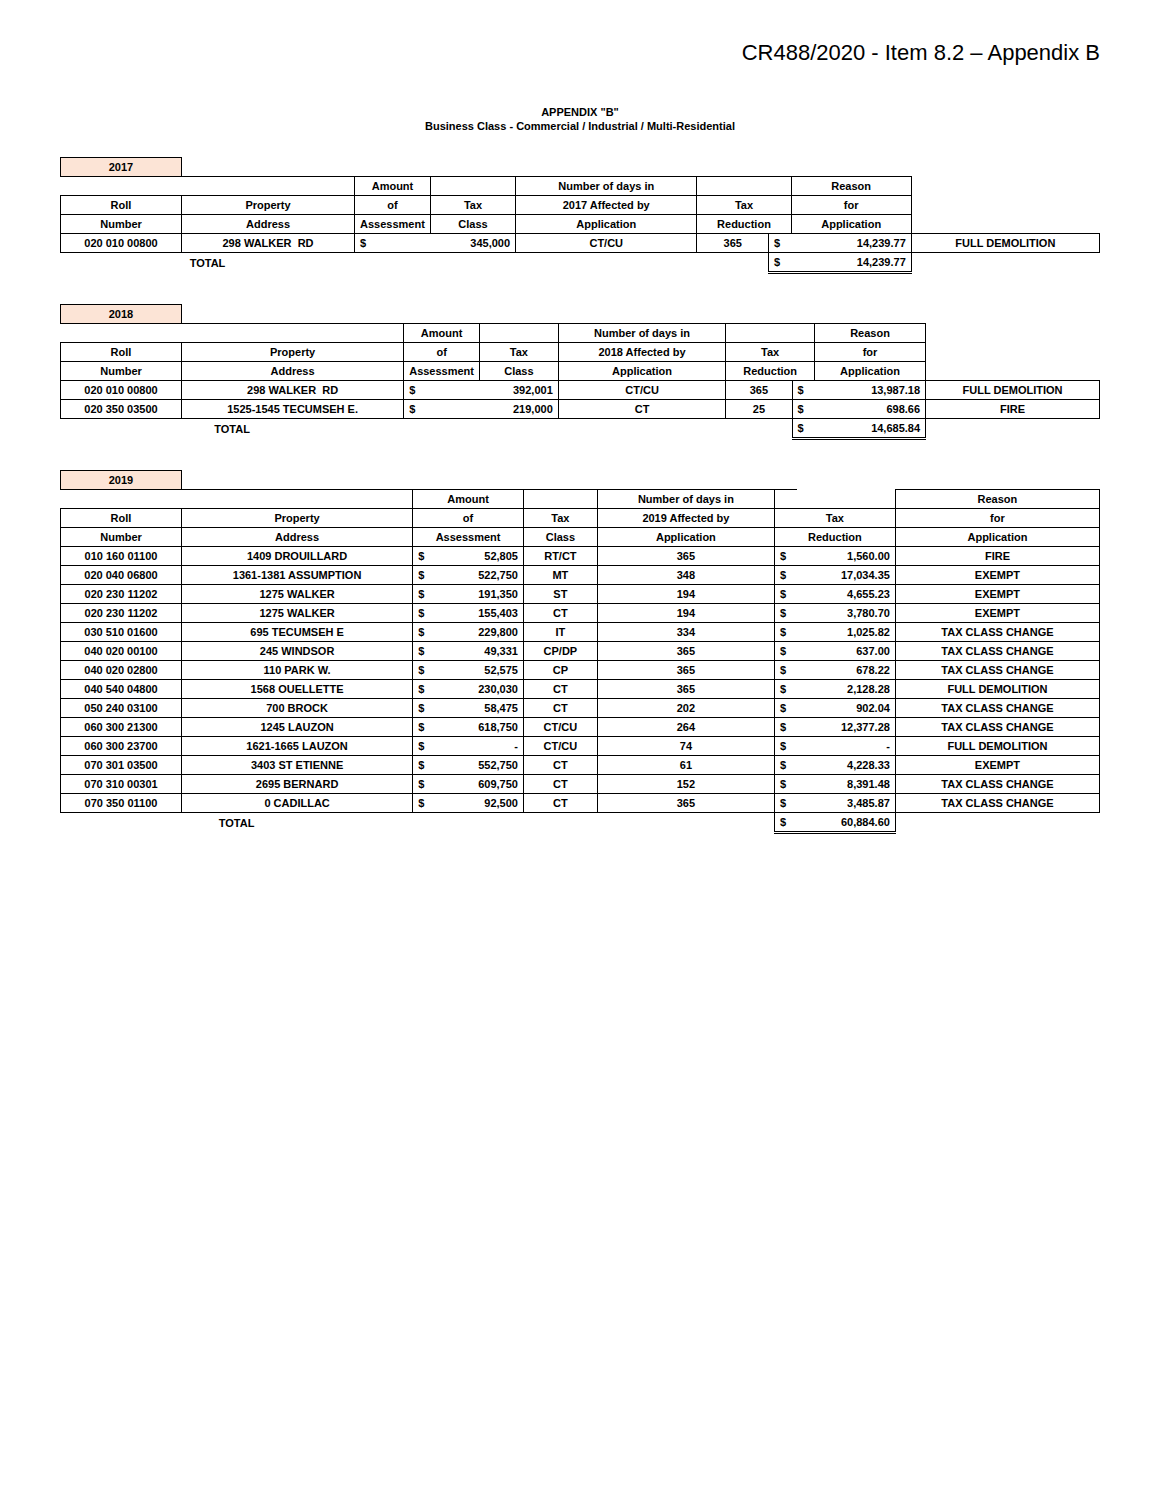CR488/2020 - Item 8.2 – Appendix B
APPENDIX "B"
Business Class - Commercial / Industrial / Multi-Residential
| 2017 | |
| | | Amount | | Number of days in | | Reason |
| Roll | Property | of | Tax | 2017 Affected by | Tax | for |
| Number | Address | Assessment | Class | Application | Reduction | Application |
| 020 010 00800 | 298 WALKER RD | $ | 345,000 | CT/CU | 365 | $ | 14,239.77 | FULL DEMOLITION |
| TOTAL | | $ | 14,239.77 | |
| 2018 | |
| | | Amount | | Number of days in | | Reason |
| Roll | Property | of | Tax | 2018 Affected by | Tax | for |
| Number | Address | Assessment | Class | Application | Reduction | Application |
| 020 010 00800 | 298 WALKER RD | $ | 392,001 | CT/CU | 365 | $ | 13,987.18 | FULL DEMOLITION |
| 020 350 03500 | 1525-1545 TECUMSEH E. | $ | 219,000 | CT | 25 | $ | 698.66 | FIRE |
| TOTAL | | $ | 14,685.84 | |
| 2019 | |
| | | Amount | | Number of days in | | Reason |
| Roll | Property | of | Tax | 2019 Affected by | Tax | for |
| Number | Address | Assessment | Class | Application | Reduction | Application |
| 010 160 01100 | 1409 DROUILLARD | $ | 52,805 | RT/CT | 365 | $ | 1,560.00 | FIRE |
| 020 040 06800 | 1361-1381 ASSUMPTION | $ | 522,750 | MT | 348 | $ | 17,034.35 | EXEMPT |
| 020 230 11202 | 1275 WALKER | $ | 191,350 | ST | 194 | $ | 4,655.23 | EXEMPT |
| 020 230 11202 | 1275 WALKER | $ | 155,403 | CT | 194 | $ | 3,780.70 | EXEMPT |
| 030 510 01600 | 695 TECUMSEH E | $ | 229,800 | IT | 334 | $ | 1,025.82 | TAX CLASS CHANGE |
| 040 020 00100 | 245 WINDSOR | $ | 49,331 | CP/DP | 365 | $ | 637.00 | TAX CLASS CHANGE |
| 040 020 02800 | 110 PARK W. | $ | 52,575 | CP | 365 | $ | 678.22 | TAX CLASS CHANGE |
| 040 540 04800 | 1568 OUELLETTE | $ | 230,030 | CT | 365 | $ | 2,128.28 | FULL DEMOLITION |
| 050 240 03100 | 700 BROCK | $ | 58,475 | CT | 202 | $ | 902.04 | TAX CLASS CHANGE |
| 060 300 21300 | 1245 LAUZON | $ | 618,750 | CT/CU | 264 | $ | 12,377.28 | TAX CLASS CHANGE |
| 060 300 23700 | 1621-1665 LAUZON | $ | - | CT/CU | 74 | $ | - | FULL DEMOLITION |
| 070 301 03500 | 3403 ST ETIENNE | $ | 552,750 | CT | 61 | $ | 4,228.33 | EXEMPT |
| 070 310 00301 | 2695 BERNARD | $ | 609,750 | CT | 152 | $ | 8,391.48 | TAX CLASS CHANGE |
| 070 350 01100 | 0 CADILLAC | $ | 92,500 | CT | 365 | $ | 3,485.87 | TAX CLASS CHANGE |
| TOTAL | | $ | 60,884.60 | |